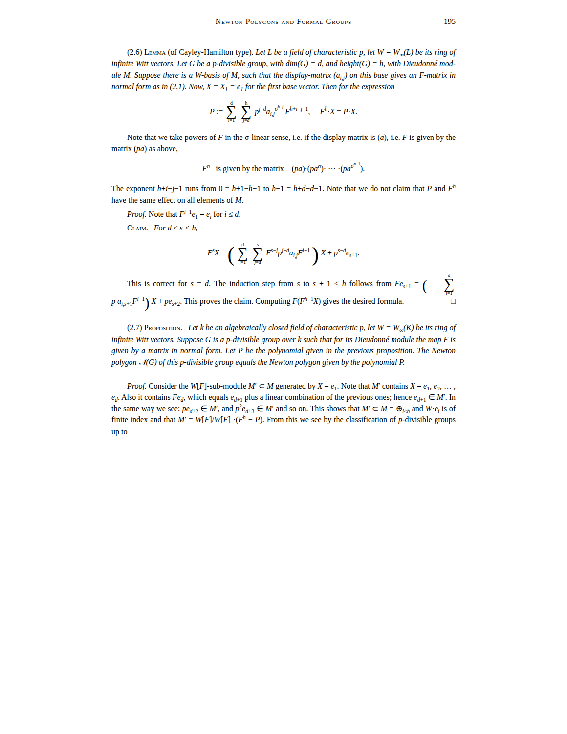Newton Polygons and Formal Groups 195
(2.6) Lemma (of Cayley-Hamilton type). Let L be a field of characteristic p, let W = W∞(L) be its ring of infinite Witt vectors. Let G be a p-divisible group, with dim(G) = d, and height(G) = h, with Dieudonné module M. Suppose there is a W-basis of M, such that the display-matrix (ai,j) on this base gives an F-matrix in normal form as in (2.1). Now, X = X1 = e1 for the first base vector. Then for the expression
P := d∑i=1 h∑j=d pj−dai,jσh−j Fh+i−j−1, Fh·X = P·X.
Note that we take powers of F in the σ-linear sense, i.e. if the display matrix is (a), i.e. F is given by the matrix (pa) as above,
Fn is given by the matrix (pa)·(paσ)· ⋯ ·(paσn−1).
The exponent h+i−j−1 runs from 0 = h+1−h−1 to h−1 = h+d−d−1. Note that we do not claim that P and Fh have the same effect on all elements of M.
Proof. Note that Fi−1e1 = ei for i ≤ d.
Claim. For d ≤ s < h,
FsX = ( d∑i=1 s∑j=d Fs−jpj−dai,jFi−1 ) X + ps−des+1.
This is correct for s = d. The induction step from s to s + 1 < h follows from Fes+1 = (d∑i=1 p ai,s+1Fi−1) X + pes+2. This proves the claim. Computing F(Fh−1X) gives the desired formula. □
(2.7) Proposition. Let k be an algebraically closed field of characteristic p, let W = W∞(K) be its ring of infinite Witt vectors. Suppose G is a p-divisible group over k such that for its Dieudonné module the map F is given by a matrix in normal form. Let P be the polynomial given in the previous proposition. The Newton polygon 𝒩(G) of this p-divisible group equals the Newton polygon given by the polynomial P.
Proof. Consider the W[F]-sub-module M′ ⊂ M generated by X = e1. Note that M′ contains X = e1, e2, … , ed. Also it contains Fed, which equals ed+1 plus a linear combination of the previous ones; hence ed+1 ∈ M′. In the same way we see: ped+2 ∈ M′, and p2ed+3 ∈ M′ and so on. This shows that M′ ⊂ M = ⊕i≤h and W·ei is of finite index and that M′ = W[F]/W[F] ·(Fh − P). From this we see by the classification of p-divisible groups up to